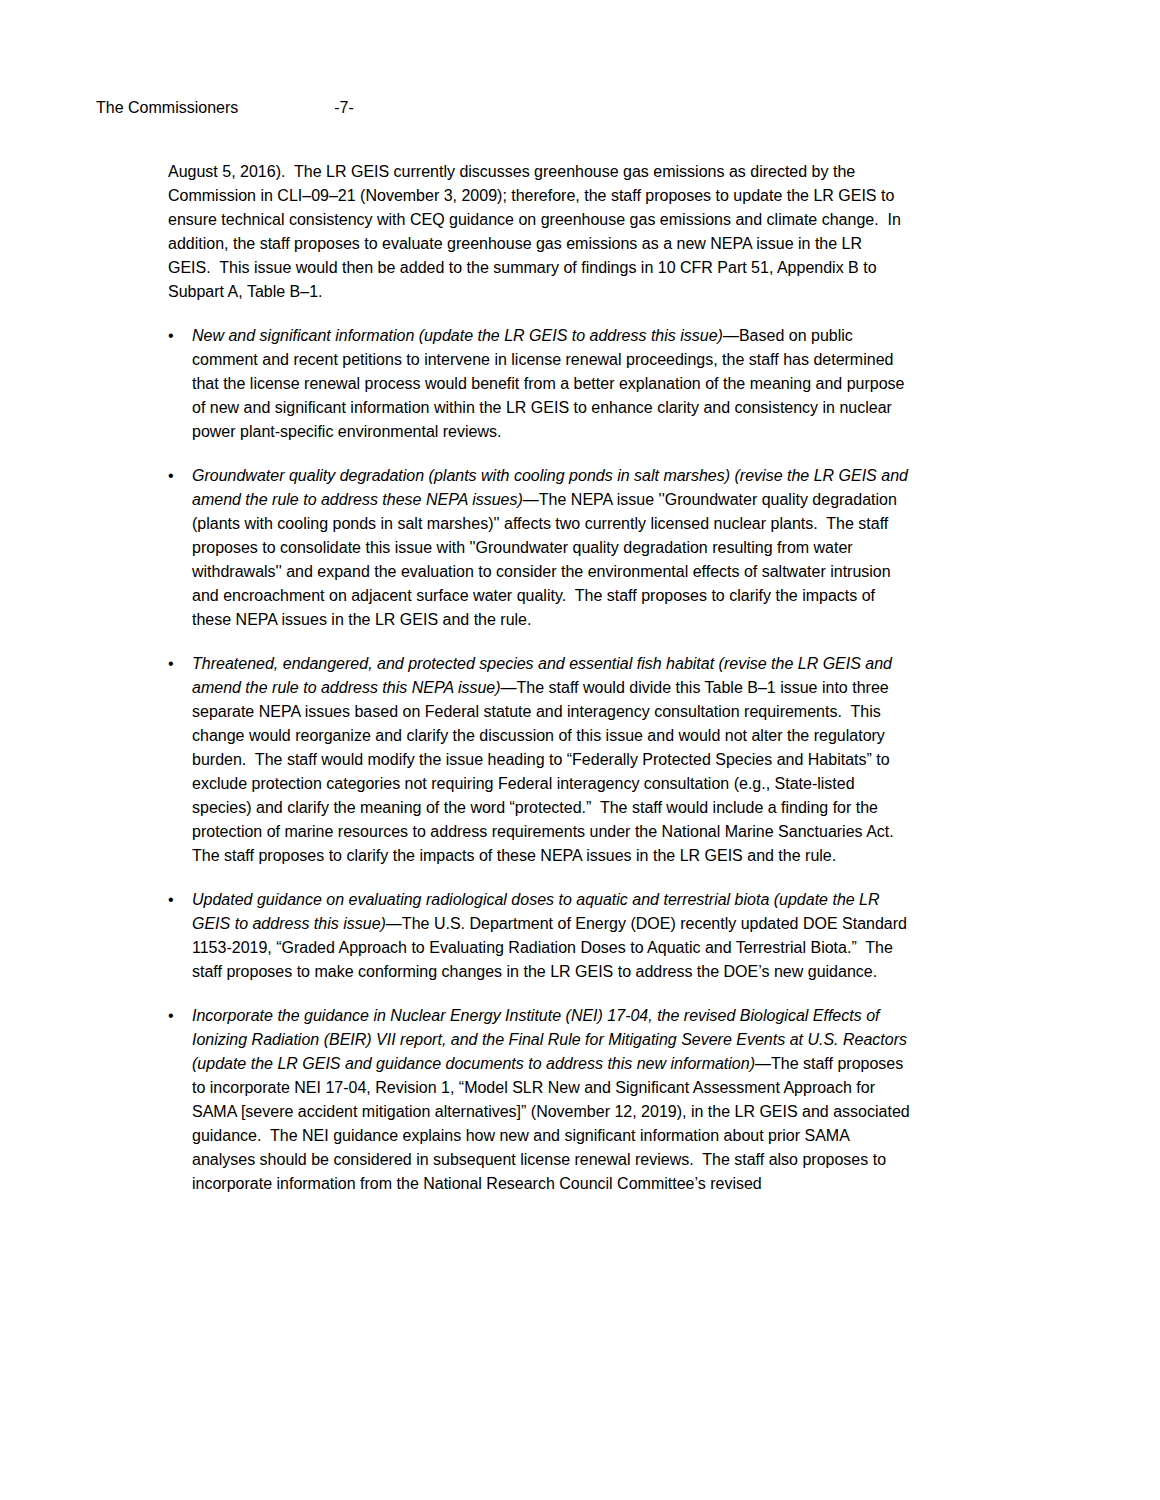The Commissioners -7-
August 5, 2016). The LR GEIS currently discusses greenhouse gas emissions as directed by the Commission in CLI–09–21 (November 3, 2009); therefore, the staff proposes to update the LR GEIS to ensure technical consistency with CEQ guidance on greenhouse gas emissions and climate change. In addition, the staff proposes to evaluate greenhouse gas emissions as a new NEPA issue in the LR GEIS. This issue would then be added to the summary of findings in 10 CFR Part 51, Appendix B to Subpart A, Table B–1.
New and significant information (update the LR GEIS to address this issue)—Based on public comment and recent petitions to intervene in license renewal proceedings, the staff has determined that the license renewal process would benefit from a better explanation of the meaning and purpose of new and significant information within the LR GEIS to enhance clarity and consistency in nuclear power plant-specific environmental reviews.
Groundwater quality degradation (plants with cooling ponds in salt marshes) (revise the LR GEIS and amend the rule to address these NEPA issues)—The NEPA issue ''Groundwater quality degradation (plants with cooling ponds in salt marshes)'' affects two currently licensed nuclear plants. The staff proposes to consolidate this issue with ''Groundwater quality degradation resulting from water withdrawals'' and expand the evaluation to consider the environmental effects of saltwater intrusion and encroachment on adjacent surface water quality. The staff proposes to clarify the impacts of these NEPA issues in the LR GEIS and the rule.
Threatened, endangered, and protected species and essential fish habitat (revise the LR GEIS and amend the rule to address this NEPA issue)—The staff would divide this Table B–1 issue into three separate NEPA issues based on Federal statute and interagency consultation requirements. This change would reorganize and clarify the discussion of this issue and would not alter the regulatory burden. The staff would modify the issue heading to “Federally Protected Species and Habitats” to exclude protection categories not requiring Federal interagency consultation (e.g., State-listed species) and clarify the meaning of the word “protected.” The staff would include a finding for the protection of marine resources to address requirements under the National Marine Sanctuaries Act. The staff proposes to clarify the impacts of these NEPA issues in the LR GEIS and the rule.
Updated guidance on evaluating radiological doses to aquatic and terrestrial biota (update the LR GEIS to address this issue)—The U.S. Department of Energy (DOE) recently updated DOE Standard 1153-2019, “Graded Approach to Evaluating Radiation Doses to Aquatic and Terrestrial Biota.” The staff proposes to make conforming changes in the LR GEIS to address the DOE’s new guidance.
Incorporate the guidance in Nuclear Energy Institute (NEI) 17-04, the revised Biological Effects of Ionizing Radiation (BEIR) VII report, and the Final Rule for Mitigating Severe Events at U.S. Reactors (update the LR GEIS and guidance documents to address this new information)—The staff proposes to incorporate NEI 17-04, Revision 1, “Model SLR New and Significant Assessment Approach for SAMA [severe accident mitigation alternatives]” (November 12, 2019), in the LR GEIS and associated guidance. The NEI guidance explains how new and significant information about prior SAMA analyses should be considered in subsequent license renewal reviews. The staff also proposes to incorporate information from the National Research Council Committee’s revised